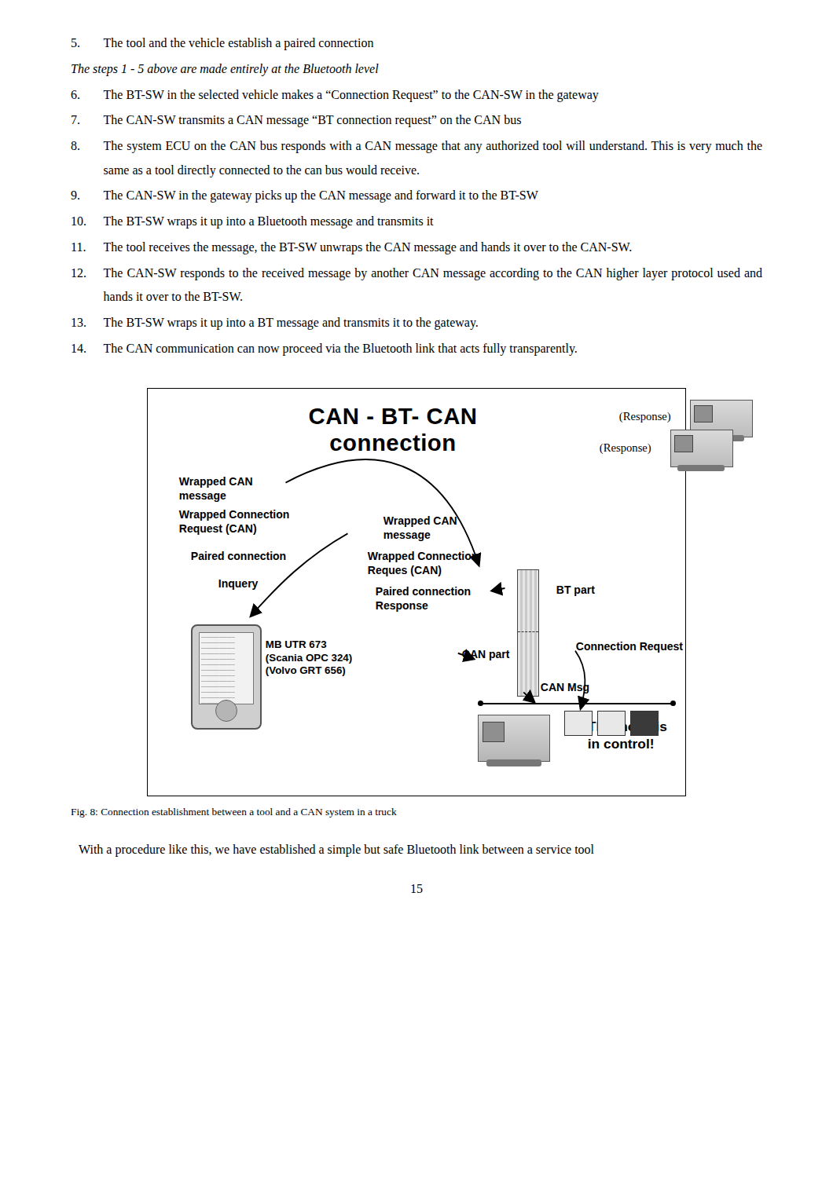5. The tool and the vehicle establish a paired connection
The steps 1 - 5 above are made entirely at the Bluetooth level
6. The BT-SW in the selected vehicle makes a “Connection Request” to the CAN-SW in the gateway
7. The CAN-SW transmits a CAN message “BT connection request” on the CAN bus
8. The system ECU on the CAN bus responds with a CAN message that any authorized tool will understand. This is very much the same as a tool directly connected to the can bus would receive.
9. The CAN-SW in the gateway picks up the CAN message and forward it to the BT-SW
10. The BT-SW wraps it up into a Bluetooth message and transmits it
11. The tool receives the message, the BT-SW unwraps the CAN message and hands it over to the CAN-SW.
12. The CAN-SW responds to the received message by another CAN message according to the CAN higher layer protocol used and hands it over to the BT-SW.
13. The BT-SW wraps it up into a BT message and transmits it to the gateway.
14. The CAN communication can now proceed via the Bluetooth link that acts fully transparently.
CAN - BT- CAN
connection
(Response)
(Response)
Wrapped CAN
message
Wrapped Connection
Request (CAN)
Paired connection
Inquery
Wrapped CAN
message
Wrapped Connection
Reques (CAN)
Paired connection
Response
BT part
Connection Request
CAN part
CAN Msg
This node is
in control!
MB UTR 673
(Scania OPC 324)
(Volvo GRT 656)
─────────────
─────────────
─────────────
─────────────
─────────────
─────────────
─────────────
─────────────
─────────────
─────────────
─────────────
─────────────
─────────────
─────────────
Fig. 8: Connection establishment between a tool and a CAN system in a truck
With a procedure like this, we have established a simple but safe Bluetooth link between a service tool
15